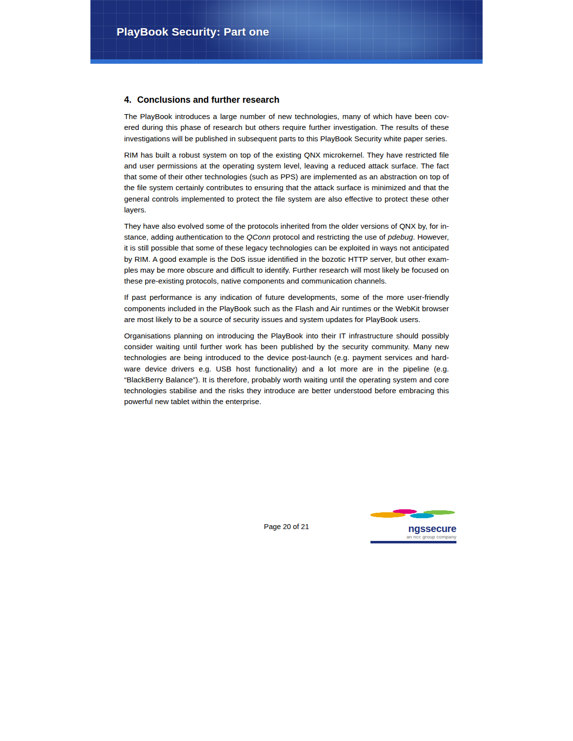PlayBook Security: Part one
4. Conclusions and further research
The PlayBook introduces a large number of new technologies, many of which have been covered during this phase of research but others require further investigation. The results of these investigations will be published in subsequent parts to this PlayBook Security white paper series.
RIM has built a robust system on top of the existing QNX microkernel. They have restricted file and user permissions at the operating system level, leaving a reduced attack surface. The fact that some of their other technologies (such as PPS) are implemented as an abstraction on top of the file system certainly contributes to ensuring that the attack surface is minimized and that the general controls implemented to protect the file system are also effective to protect these other layers.
They have also evolved some of the protocols inherited from the older versions of QNX by, for instance, adding authentication to the QConn protocol and restricting the use of pdebug. However, it is still possible that some of these legacy technologies can be exploited in ways not anticipated by RIM. A good example is the DoS issue identified in the bozotic HTTP server, but other examples may be more obscure and difficult to identify. Further research will most likely be focused on these pre-existing protocols, native components and communication channels.
If past performance is any indication of future developments, some of the more user-friendly components included in the PlayBook such as the Flash and Air runtimes or the WebKit browser are most likely to be a source of security issues and system updates for PlayBook users.
Organisations planning on introducing the PlayBook into their IT infrastructure should possibly consider waiting until further work has been published by the security community. Many new technologies are being introduced to the device post-launch (e.g. payment services and hardware device drivers e.g. USB host functionality) and a lot more are in the pipeline (e.g. “BlackBerry Balance”). It is therefore, probably worth waiting until the operating system and core technologies stabilise and the risks they introduce are better understood before embracing this powerful new tablet within the enterprise.
Page 20 of 21
ngssecure
an ncc group company